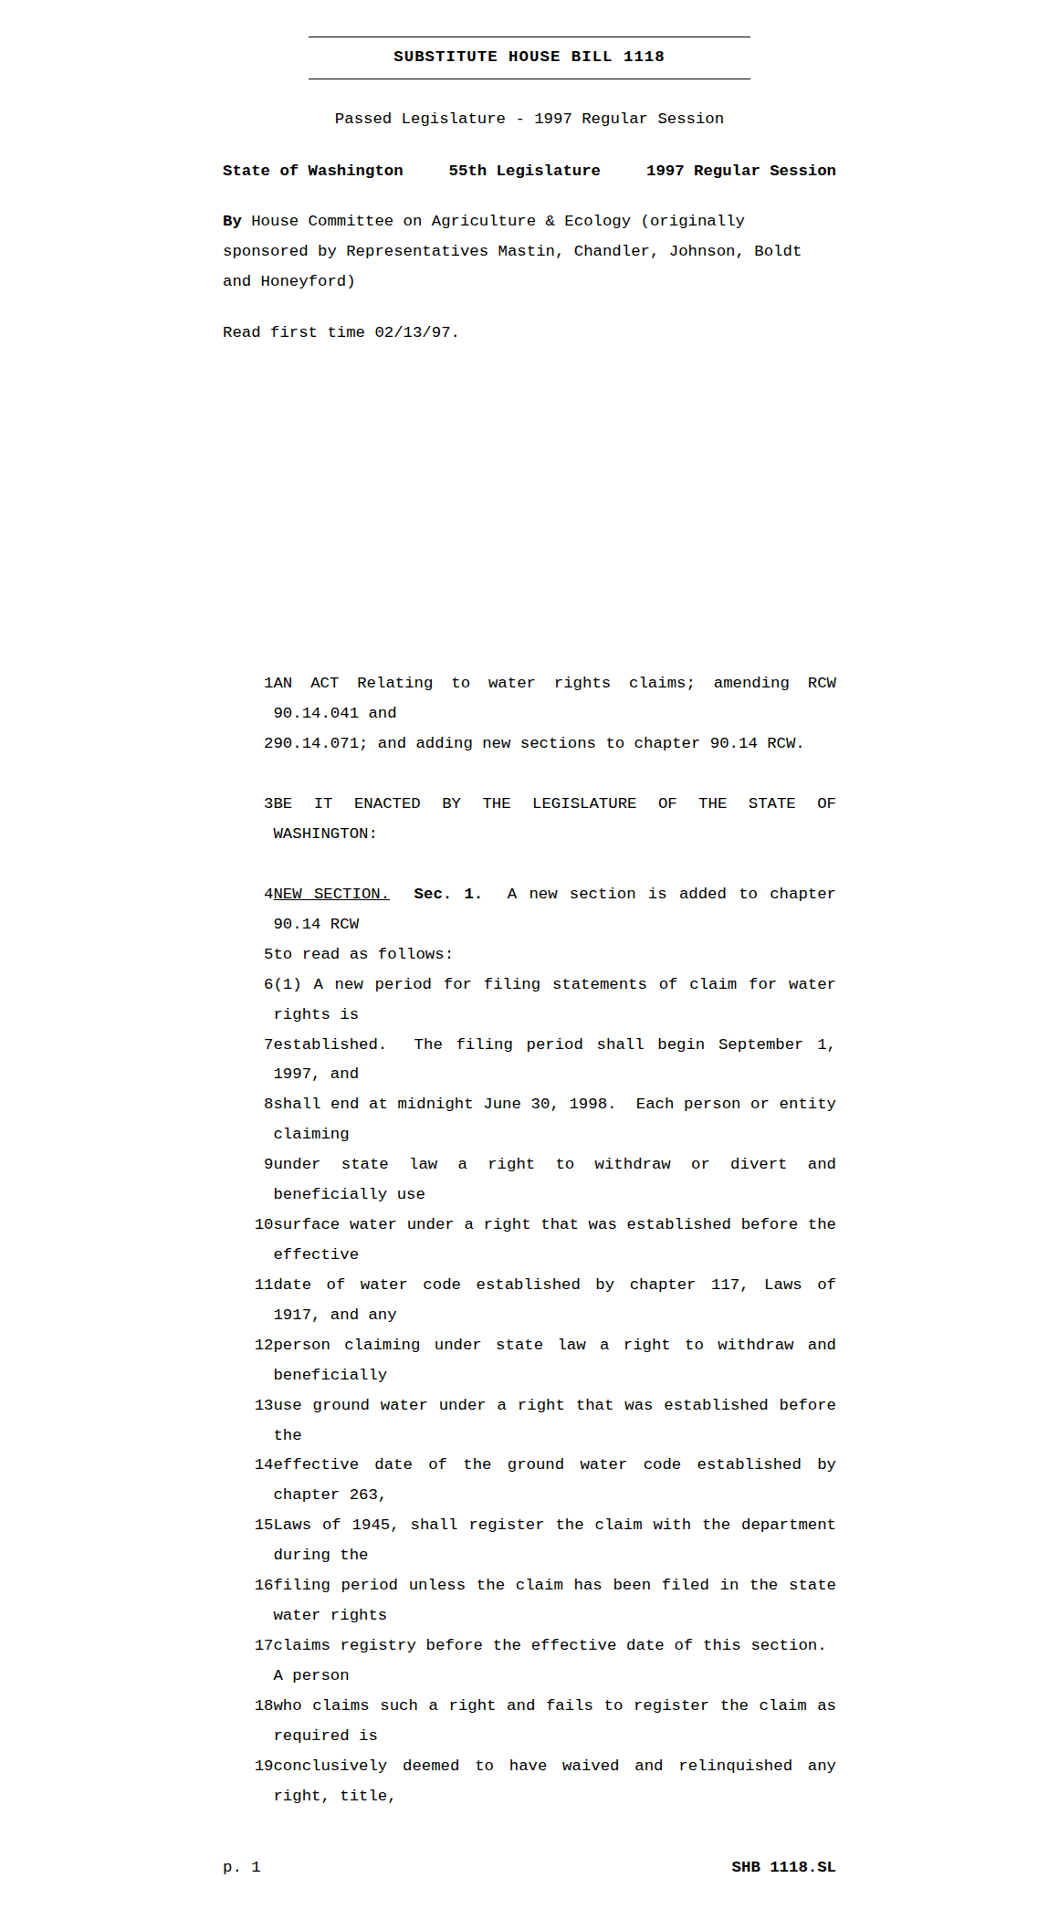SUBSTITUTE HOUSE BILL 1118
Passed Legislature - 1997 Regular Session
State of Washington 55th Legislature 1997 Regular Session
By House Committee on Agriculture & Ecology (originally sponsored by Representatives Mastin, Chandler, Johnson, Boldt and Honeyford)
Read first time 02/13/97.
| 1 | AN ACT Relating to water rights claims; amending RCW 90.14.041 and |
| 2 | 90.14.071; and adding new sections to chapter 90.14 RCW. |
| 3 | BE IT ENACTED BY THE LEGISLATURE OF THE STATE OF WASHINGTON: |
| 4 | NEW SECTION. Sec. 1. A new section is added to chapter 90.14 RCW |
| 5 | to read as follows: |
| 6 | (1) A new period for filing statements of claim for water rights is |
| 7 | established. The filing period shall begin September 1, 1997, and |
| 8 | shall end at midnight June 30, 1998. Each person or entity claiming |
| 9 | under state law a right to withdraw or divert and beneficially use |
| 10 | surface water under a right that was established before the effective |
| 11 | date of water code established by chapter 117, Laws of 1917, and any |
| 12 | person claiming under state law a right to withdraw and beneficially |
| 13 | use ground water under a right that was established before the |
| 14 | effective date of the ground water code established by chapter 263, |
| 15 | Laws of 1945, shall register the claim with the department during the |
| 16 | filing period unless the claim has been filed in the state water rights |
| 17 | claims registry before the effective date of this section. A person |
| 18 | who claims such a right and fails to register the claim as required is |
| 19 | conclusively deemed to have waived and relinquished any right, title, |
p. 1 SHB 1118.SL